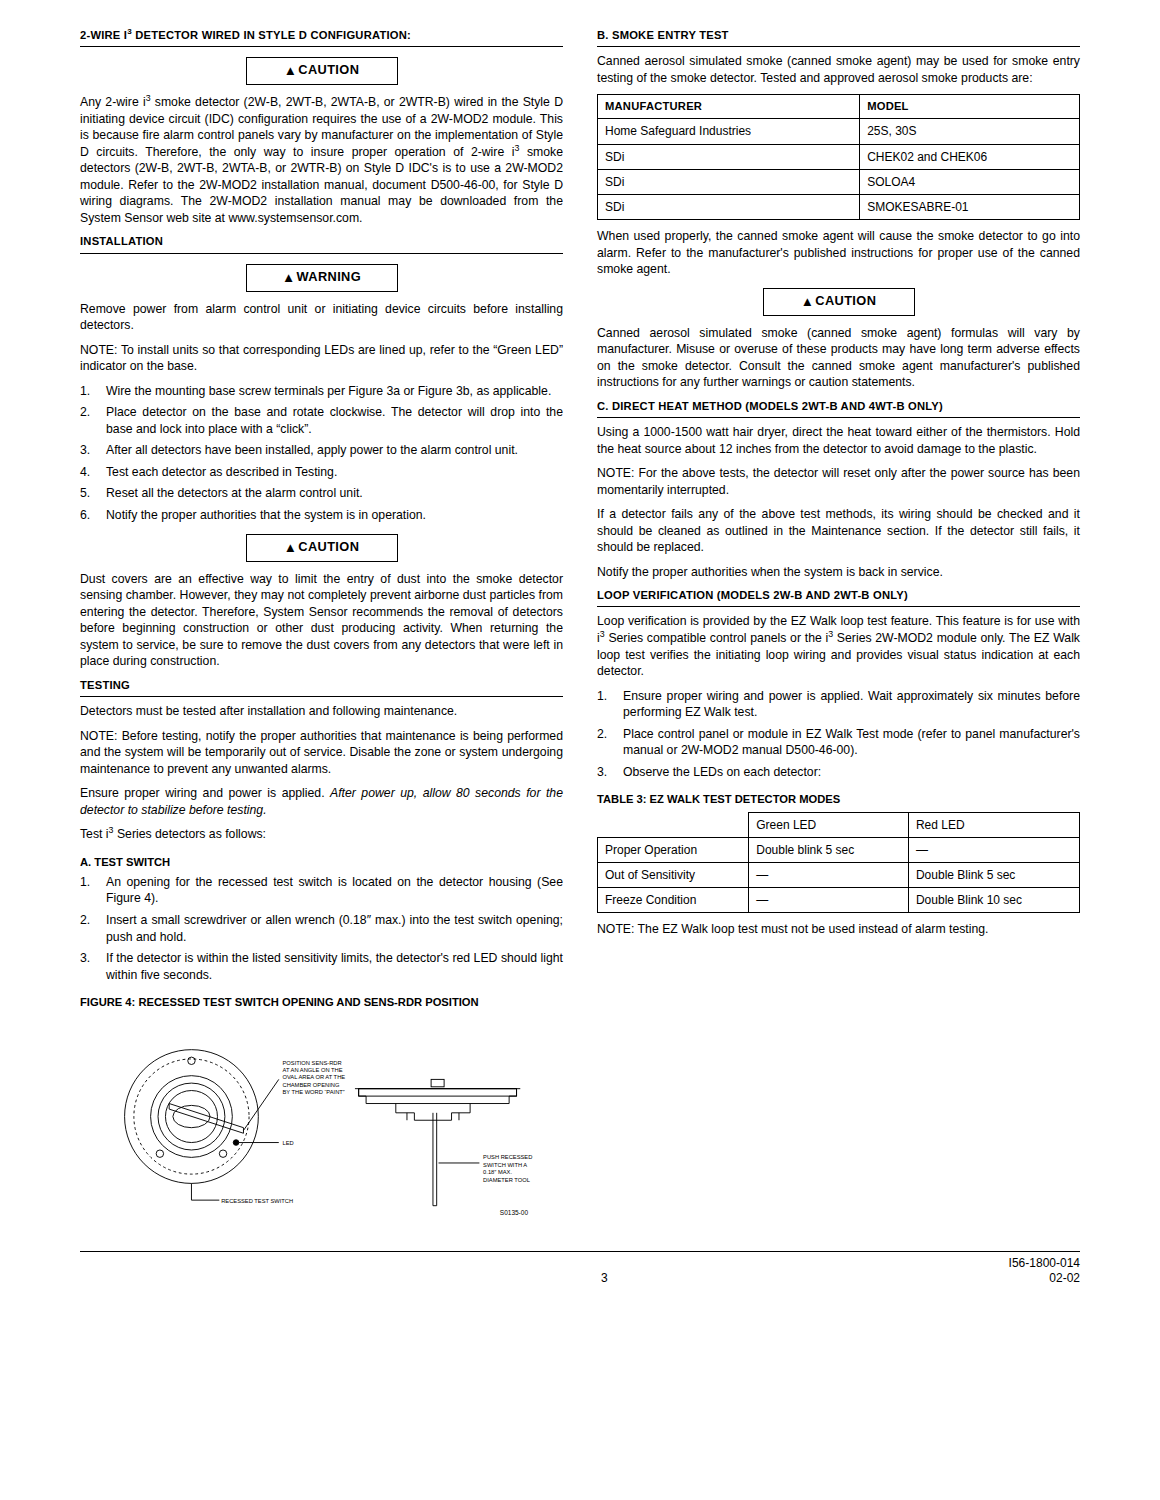2-Wire i3 Detector Wired in Style D Configuration:
▲CAUTION
Any 2-wire i3 smoke detector (2W-B, 2WT-B, 2WTA-B, or 2WTR-B) wired in the Style D initiating device circuit (IDC) configuration requires the use of a 2W-MOD2 module. This is because fire alarm control panels vary by manufacturer on the implementation of Style D circuits. Therefore, the only way to insure proper operation of 2-wire i3 smoke detectors (2W-B, 2WT-B, 2WTA-B, or 2WTR-B) on Style D IDC's is to use a 2W-MOD2 module. Refer to the 2W-MOD2 installation manual, document D500-46-00, for Style D wiring diagrams. The 2W-MOD2 installation manual may be downloaded from the System Sensor web site at www.systemsensor.com.
Installation
▲WARNING
Remove power from alarm control unit or initiating device circuits before installing detectors.
NOTE: To install units so that corresponding LEDs are lined up, refer to the “Green LED” indicator on the base.
Wire the mounting base screw terminals per Figure 3a or Figure 3b, as applicable.
Place detector on the base and rotate clockwise. The detector will drop into the base and lock into place with a “click”.
After all detectors have been installed, apply power to the alarm control unit.
Test each detector as described in Testing.
Reset all the detectors at the alarm control unit.
Notify the proper authorities that the system is in operation.
▲CAUTION
Dust covers are an effective way to limit the entry of dust into the smoke detector sensing chamber. However, they may not completely prevent airborne dust particles from entering the detector. Therefore, System Sensor recommends the removal of detectors before beginning construction or other dust producing activity. When returning the system to service, be sure to remove the dust covers from any detectors that were left in place during construction.
Testing
Detectors must be tested after installation and following maintenance.
NOTE: Before testing, notify the proper authorities that maintenance is being performed and the system will be temporarily out of service. Disable the zone or system undergoing maintenance to prevent any unwanted alarms.
Ensure proper wiring and power is applied. After power up, allow 80 seconds for the detector to stabilize before testing.
Test i3 Series detectors as follows:
A. Test Switch
An opening for the recessed test switch is located on the detector housing (See Figure 4).
Insert a small screwdriver or allen wrench (0.18″ max.) into the test switch opening; push and hold.
If the detector is within the listed sensitivity limits, the detector's red LED should light within five seconds.
Figure 4: Recessed Test Switch Opening and SENS-RDR Position
POSITION SENS-RDR AT AN ANGLE ON THE OVAL AREA OR AT THE CHAMBER OPENING BY THE WORD “PAINT” LED RECESSED TEST SWITCH PUSH RECESSED SWITCH WITH A 0.18″ MAX. DIAMETER TOOL S0135-00
B. Smoke Entry Test
Canned aerosol simulated smoke (canned smoke agent) may be used for smoke entry testing of the smoke detector. Tested and approved aerosol smoke products are:
| Manufacturer | Model |
| --- | --- |
| Home Safeguard Industries | 25S, 30S |
| SDi | CHEK02 and CHEK06 |
| SDi | SOLOA4 |
| SDi | SMOKESABRE-01 |
When used properly, the canned smoke agent will cause the smoke detector to go into alarm. Refer to the manufacturer's published instructions for proper use of the canned smoke agent.
▲CAUTION
Canned aerosol simulated smoke (canned smoke agent) formulas will vary by manufacturer. Misuse or overuse of these products may have long term adverse effects on the smoke detector. Consult the canned smoke agent manufacturer's published instructions for any further warnings or caution statements.
C. Direct Heat Method (Models 2WT-B and 4WT-B Only)
Using a 1000-1500 watt hair dryer, direct the heat toward either of the thermistors. Hold the heat source about 12 inches from the detector to avoid damage to the plastic.
NOTE: For the above tests, the detector will reset only after the power source has been momentarily interrupted.
If a detector fails any of the above test methods, its wiring should be checked and it should be cleaned as outlined in the Maintenance section. If the detector still fails, it should be replaced.
Notify the proper authorities when the system is back in service.
Loop Verification (Models 2W-B and 2WT-B Only)
Loop verification is provided by the EZ Walk loop test feature. This feature is for use with i3 Series compatible control panels or the i3 Series 2W-MOD2 module only. The EZ Walk loop test verifies the initiating loop wiring and provides visual status indication at each detector.
Ensure proper wiring and power is applied. Wait approximately six minutes before performing EZ Walk test.
Place control panel or module in EZ Walk Test mode (refer to panel manufacturer's manual or 2W-MOD2 manual D500-46-00).
Observe the LEDs on each detector:
Table 3: EZ Walk Test Detector Modes
| | Green LED | Red LED |
| Proper Operation | Double blink 5 sec | — |
| Out of Sensitivity | — | Double Blink 5 sec |
| Freeze Condition | — | Double Blink 10 sec |
NOTE: The EZ Walk loop test must not be used instead of alarm testing.
3
I56-1800-014
02-02